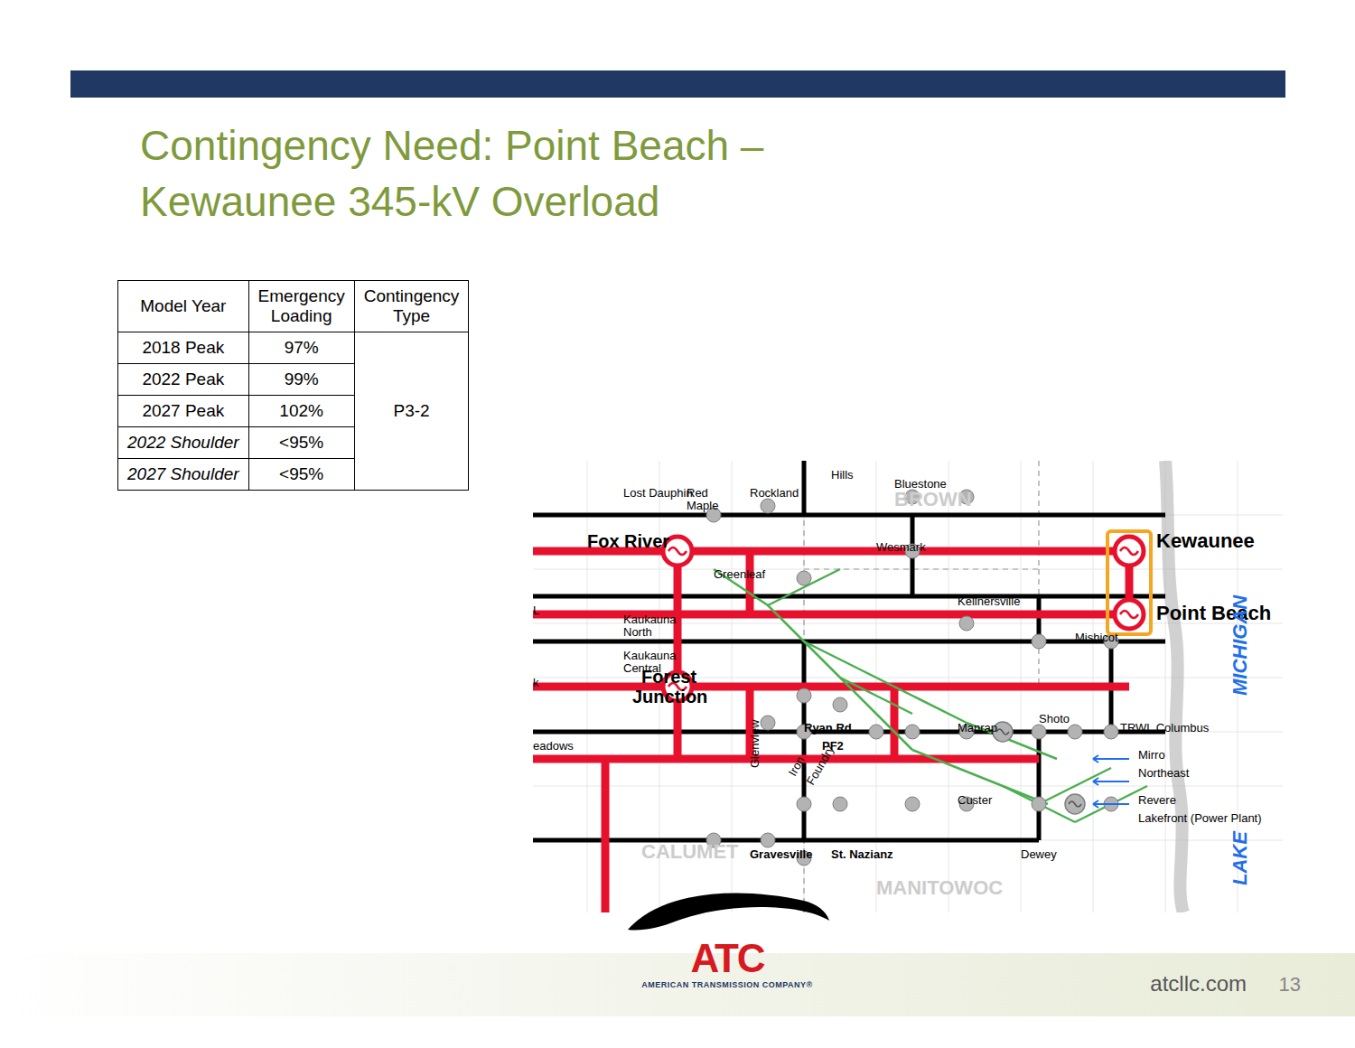Contingency Need: Point Beach –
Kewaunee 345-kV Overload
| Model Year | Emergency Loading | Contingency Type |
| --- | --- | --- |
| 2018 Peak | 97% | P3-2 |
| 2022 Peak | 99% |
| 2027 Peak | 102% |
| 2022 Shoulder | <95% |
| 2027 Shoulder | <95% |
Fox River Forest Junction Kewaunee Point Beach Ryan Rd. PF2 Gravesville St. Nazianz Red Maple Rockland Bluestone Lost Dauphin Wesmark Greenleaf Kellnersville Mishicot Shoto TRWL Columbus Mirro Northeast Revere Lakefront (Power Plant) Manrap Custer Dewey Kaukauna North Kaukauna Central eadows L k Hills Glenview Iron Foundry BROWN CALUMET MANITOWOC MICHIGAN LAKE
ATC
AMERICAN TRANSMISSION COMPANY®
atcllc.com
13